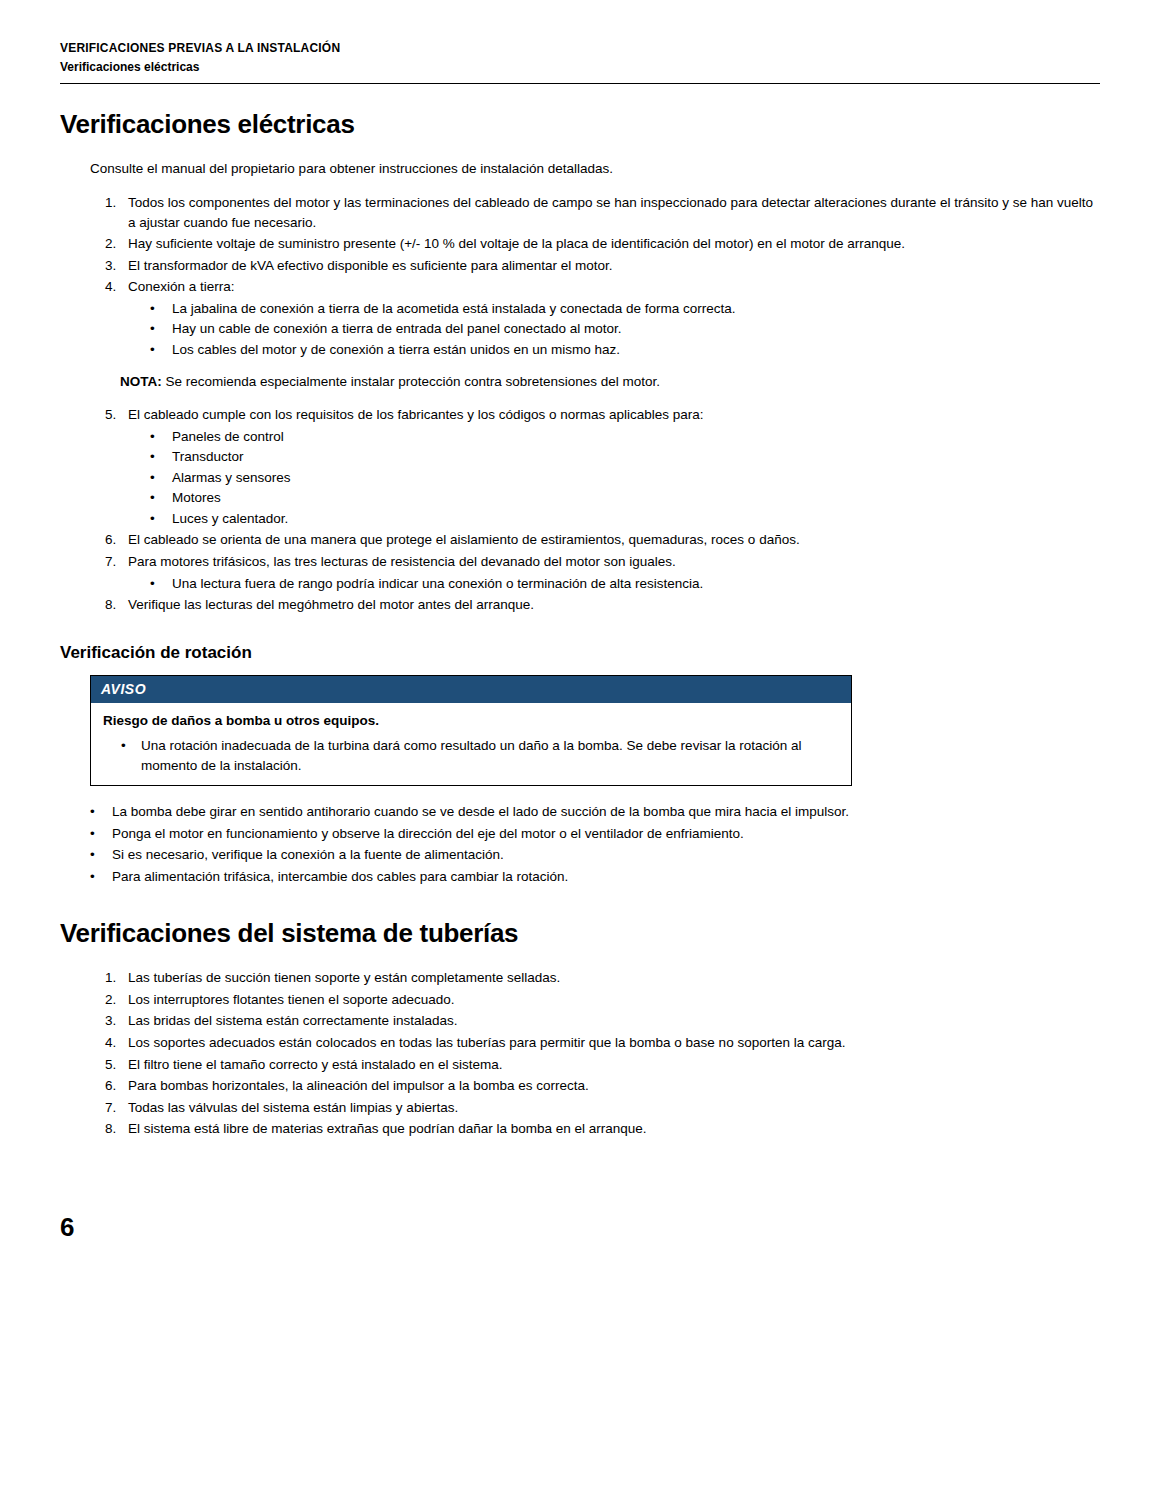VERIFICACIONES PREVIAS A LA INSTALACIÓN
Verificaciones eléctricas
Verificaciones eléctricas
Consulte el manual del propietario para obtener instrucciones de instalación detalladas.
Todos los componentes del motor y las terminaciones del cableado de campo se han inspeccionado para detectar alteraciones durante el tránsito y se han vuelto a ajustar cuando fue necesario.
Hay suficiente voltaje de suministro presente (+/- 10 % del voltaje de la placa de identificación del motor) en el motor de arranque.
El transformador de kVA efectivo disponible es suficiente para alimentar el motor.
Conexión a tierra:
La jabalina de conexión a tierra de la acometida está instalada y conectada de forma correcta.
Hay un cable de conexión a tierra de entrada del panel conectado al motor.
Los cables del motor y de conexión a tierra están unidos en un mismo haz.
NOTA: Se recomienda especialmente instalar protección contra sobretensiones del motor.
El cableado cumple con los requisitos de los fabricantes y los códigos o normas aplicables para:
Paneles de control
Transductor
Alarmas y sensores
Motores
Luces y calentador.
El cableado se orienta de una manera que protege el aislamiento de estiramientos, quemaduras, roces o daños.
Para motores trifásicos, las tres lecturas de resistencia del devanado del motor son iguales.
Una lectura fuera de rango podría indicar una conexión o terminación de alta resistencia.
Verifique las lecturas del megóhmetro del motor antes del arranque.
Verificación de rotación
AVISO
Riesgo de daños a bomba u otros equipos.
Una rotación inadecuada de la turbina dará como resultado un daño a la bomba. Se debe revisar la rotación al momento de la instalación.
La bomba debe girar en sentido antihorario cuando se ve desde el lado de succión de la bomba que mira hacia el impulsor.
Ponga el motor en funcionamiento y observe la dirección del eje del motor o el ventilador de enfriamiento.
Si es necesario, verifique la conexión a la fuente de alimentación.
Para alimentación trifásica, intercambie dos cables para cambiar la rotación.
Verificaciones del sistema de tuberías
Las tuberías de succión tienen soporte y están completamente selladas.
Los interruptores flotantes tienen el soporte adecuado.
Las bridas del sistema están correctamente instaladas.
Los soportes adecuados están colocados en todas las tuberías para permitir que la bomba o base no soporten la carga.
El filtro tiene el tamaño correcto y está instalado en el sistema.
Para bombas horizontales, la alineación del impulsor a la bomba es correcta.
Todas las válvulas del sistema están limpias y abiertas.
El sistema está libre de materias extrañas que podrían dañar la bomba en el arranque.
6